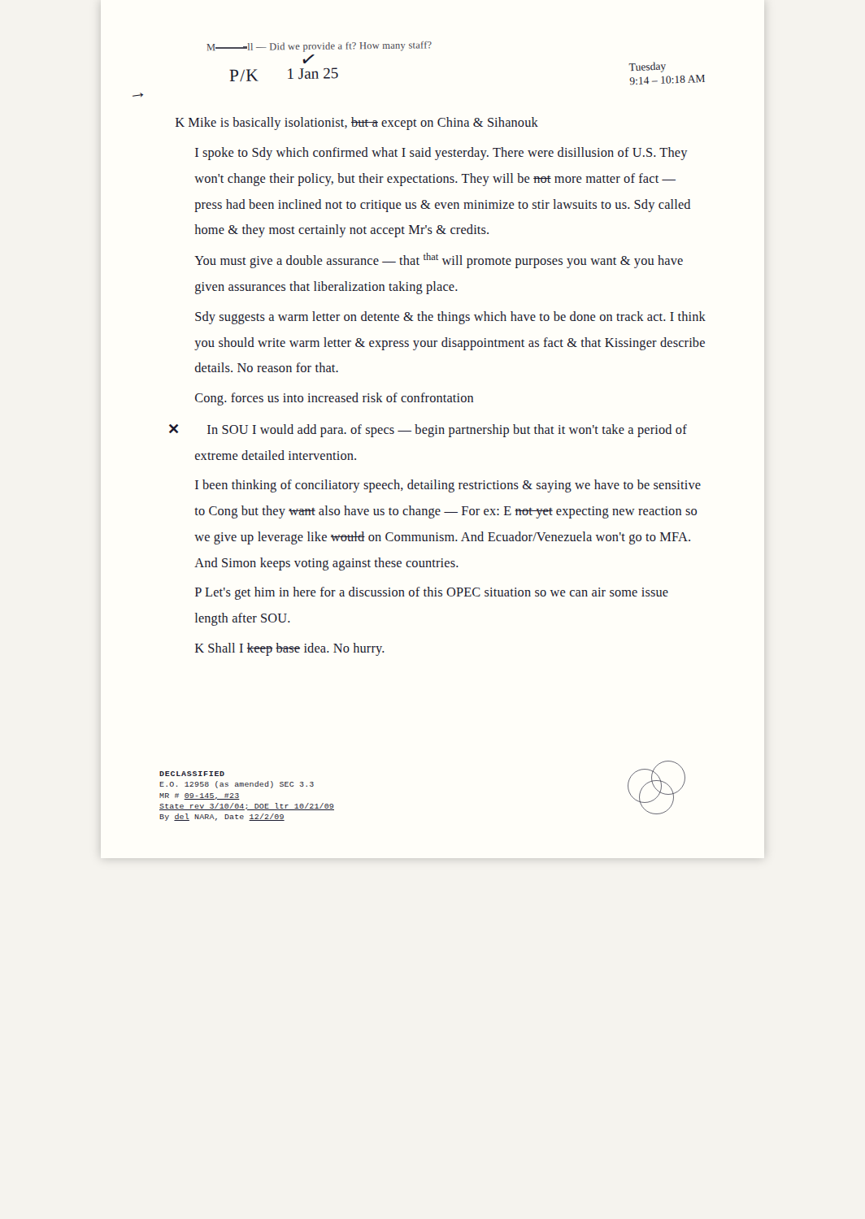Mxxxxxxll — Did we provide a ft? How many staff?
→
P/K ✓1 Jan 25 Tuesday
9:14 – 10:18 AM
K Mike is basically isolationist, but a except on China & Sihanouk
I spoke to Sdy which confirmed what I said yesterday. There were disillusion of U.S. They won't change their policy, but their expectations. They will be not more matter of fact — press had been inclined not to critique us & even minimize to stir lawsuits to us. Sdy called home & they most certainly not accept Mr's & credits.
You must give a double assurance — that that will promote purposes you want & you have given assurances that liberalization taking place.
Sdy suggests a warm letter on detente & the things which have to be done on track act. I think you should write warm letter & express your disappointment as fact & that Kissinger describe details. No reason for that.
Cong. forces us into increased risk of confrontation
✕In SOU I would add para. of specs — begin partnership but that it won't take a period of extreme detailed intervention.
I been thinking of conciliatory speech, detailing restrictions & saying we have to be sensitive to Cong but they want also have us to change — For ex: E not yet expecting new reaction so we give up leverage like would on Communism. And Ecuador/Venezuela won't go to MFA. And Simon keeps voting against these countries.
P Let's get him in here for a discussion of this OPEC situation so we can air some issue length after SOU.
K Shall I keep base idea. No hurry.
DECLASSIFIED
E.O. 12958 (as amended) SEC 3.3
MR # 09-145, #23
State rev 3/10/04; DOE ltr 10/21/09
By del NARA, Date 12/2/09